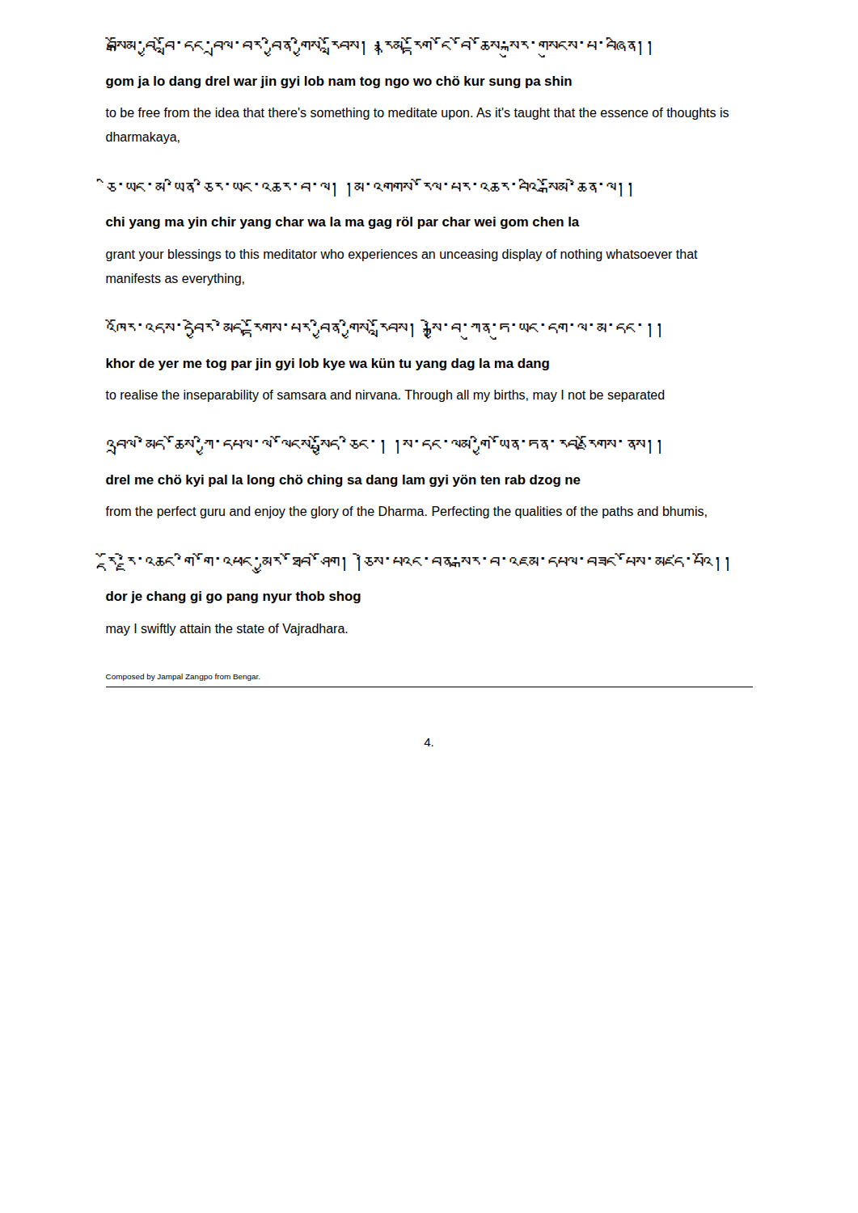བསྒོམ་བྱ་བློ་དང་བྲལ་བར་བྱིན་གྱིས་རློབས། །རྣམ་རྟོག་ངོ་བོ་ཆོས་སྐུར་གསུངས་པ་བཞིན།།
gom ja lo dang drel war jin gyi lob nam tog ngo wo chö kur sung pa shin
to be free from the idea that there's something to meditate upon. As it's taught that the essence of thoughts is dharmakaya,
ཅི་ཡང་མ་ཡིན་ཅིར་ཡང་འཆར་བ་ལ། །མ་འགགས་རོལ་པར་འཆར་བའི་སྒོམ་ཆེན་ལ།།
chi yang ma yin chir yang char wa la ma gag röl par char wei gom chen la
grant your blessings to this meditator who experiences an unceasing display of nothing whatsoever that manifests as everything,
འཁོར་འདས་དབྱེར་མེད་རྟོགས་པར་བྱིན་གྱིས་རློབས། །སྐྱེ་བ་ཀུན་ཏུ་ཡང་དག་ལ་མ་དང་།།
khor de yer me tog par jin gyi lob kye wa kün tu yang dag la ma dang
to realise the inseparability of samsara and nirvana. Through all my births, may I not be separated
འབྲལ་མེད་ཆོས་ཀྱི་དཔལ་ལ་ལོངས་སྤྱོད་ཅིང་། །ས་དང་ལམ་གྱི་ཡོན་ཏན་རབ་རྫོགས་ནས།།
drel me chö kyi pal la long chö ching sa dang lam gyi yön ten rab dzog ne
from the perfect guru and enjoy the glory of the Dharma. Perfecting the qualities of the paths and bhumis,
རྡོ་རྗེ་འཆང་གི་གོ་འཕང་མྱུར་ཐོབ་ཤོག། །ཅེས་པའང་བན་སྒར་བ་འཇམ་དཔལ་བཟང་པོས་མཛད་པའོ།།
dor je chang gi go pang nyur thob shog
may I swiftly attain the state of Vajradhara.
Composed by Jampal Zangpo from Bengar.
4.